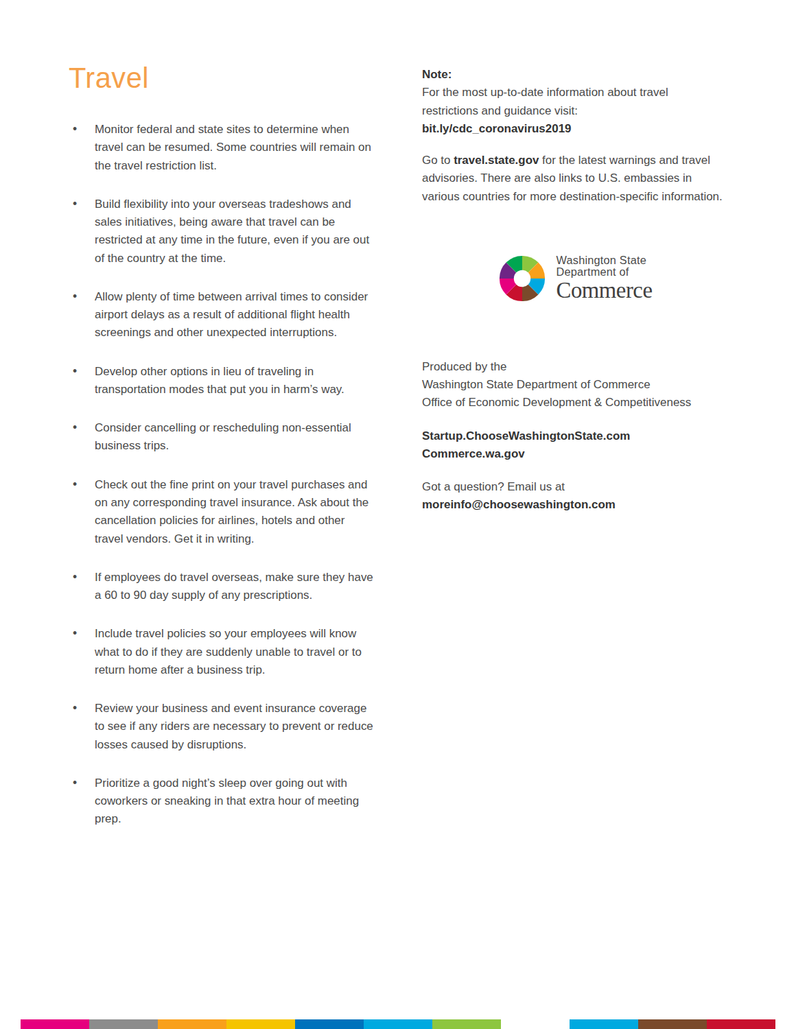Travel
Monitor federal and state sites to determine when travel can be resumed. Some countries will remain on the travel restriction list.
Build flexibility into your overseas tradeshows and sales initiatives, being aware that travel can be restricted at any time in the future, even if you are out of the country at the time.
Allow plenty of time between arrival times to consider airport delays as a result of additional flight health screenings and other unexpected interruptions.
Develop other options in lieu of traveling in transportation modes that put you in harm’s way.
Consider cancelling or rescheduling non-essential business trips.
Check out the fine print on your travel purchases and on any corresponding travel insurance. Ask about the cancellation policies for airlines, hotels and other travel vendors. Get it in writing.
If employees do travel overseas, make sure they have a 60 to 90 day supply of any prescriptions.
Include travel policies so your employees will know what to do if they are suddenly unable to travel or to return home after a business trip.
Review your business and event insurance coverage to see if any riders are necessary to prevent or reduce losses caused by disruptions.
Prioritize a good night’s sleep over going out with coworkers or sneaking in that extra hour of meeting prep.
Note:
For the most up-to-date information about travel restrictions and guidance visit:
bit.ly/cdc_coronavirus2019
Go to travel.state.gov for the latest warnings and travel advisories. There are also links to U.S. embassies in various countries for more destination-specific information.
Washington State Department of Commerce
Produced by the
Washington State Department of Commerce
Office of Economic Development & Competitiveness
Startup.ChooseWashingtonState.com
Commerce.wa.gov
Got a question? Email us at
moreinfo@choosewashington.com